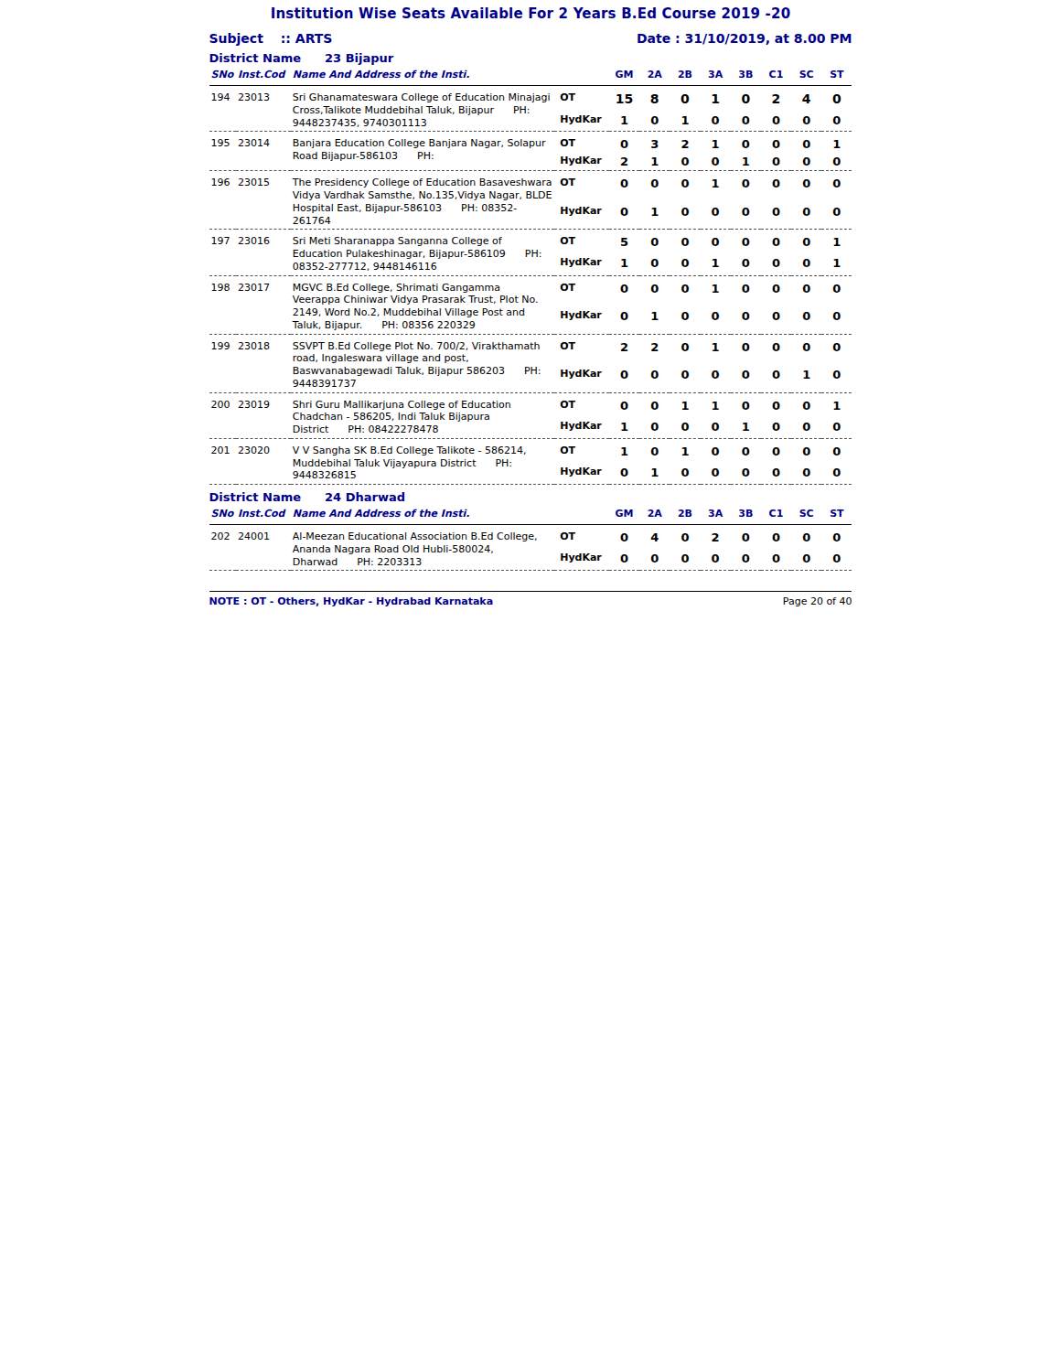Institution Wise Seats Available For 2 Years B.Ed Course 2019 -20
Subject :: ARTS
Date : 31/10/2019, at 8.00 PM
District Name 23 Bijapur
| SNo | Inst.Cod | Name And Address of the Insti. | | GM | 2A | 2B | 3A | 3B | C1 | SC | ST |
| --- | --- | --- | --- | --- | --- | --- | --- | --- | --- | --- | --- |
| 194 | 23013 | Sri Ghanamateswara College of Education Minajagi Cross,Talikote Muddebihal Taluk, Bijapur PH: 9448237435, 9740301113 | OT | 15 | 8 | 0 | 1 | 0 | 2 | 4 | 0 |
| | | HydKar | 1 | 0 | 1 | 0 | 0 | 0 | 0 | 0 |
| 195 | 23014 | Banjara Education College Banjara Nagar, Solapur Road Bijapur-586103 PH: | OT | 0 | 3 | 2 | 1 | 0 | 0 | 0 | 1 |
| | | HydKar | 2 | 1 | 0 | 0 | 1 | 0 | 0 | 0 |
| 196 | 23015 | The Presidency College of Education Basaveshwara Vidya Vardhak Samsthe, No.135,Vidya Nagar, BLDE Hospital East, Bijapur-586103 PH: 08352-261764 | OT | 0 | 0 | 0 | 1 | 0 | 0 | 0 | 0 |
| | | HydKar | 0 | 1 | 0 | 0 | 0 | 0 | 0 | 0 |
| 197 | 23016 | Sri Meti Sharanappa Sanganna College of Education Pulakeshinagar, Bijapur-586109 PH: 08352-277712, 9448146116 | OT | 5 | 0 | 0 | 0 | 0 | 0 | 0 | 1 |
| | | HydKar | 1 | 0 | 0 | 1 | 0 | 0 | 0 | 1 |
| 198 | 23017 | MGVC B.Ed College, Shrimati Gangamma Veerappa Chiniwar Vidya Prasarak Trust, Plot No. 2149, Word No.2, Muddebihal Village Post and Taluk, Bijapur. PH: 08356 220329 | OT | 0 | 0 | 0 | 1 | 0 | 0 | 0 | 0 |
| | | HydKar | 0 | 1 | 0 | 0 | 0 | 0 | 0 | 0 |
| 199 | 23018 | SSVPT B.Ed College Plot No. 700/2, Virakthamath road, Ingaleswara village and post, Baswvanabagewadi Taluk, Bijapur 586203 PH: 9448391737 | OT | 2 | 2 | 0 | 1 | 0 | 0 | 0 | 0 |
| | | HydKar | 0 | 0 | 0 | 0 | 0 | 0 | 1 | 0 |
| 200 | 23019 | Shri Guru Mallikarjuna College of Education Chadchan - 586205, Indi Taluk Bijapura District PH: 08422278478 | OT | 0 | 0 | 1 | 1 | 0 | 0 | 0 | 1 |
| | | HydKar | 1 | 0 | 0 | 0 | 1 | 0 | 0 | 0 |
| 201 | 23020 | V V Sangha SK B.Ed College Talikote - 586214, Muddebihal Taluk Vijayapura District PH: 9448326815 | OT | 1 | 0 | 1 | 0 | 0 | 0 | 0 | 0 |
| | | HydKar | 0 | 1 | 0 | 0 | 0 | 0 | 0 | 0 |
District Name 24 Dharwad
| SNo | Inst.Cod | Name And Address of the Insti. | | GM | 2A | 2B | 3A | 3B | C1 | SC | ST |
| --- | --- | --- | --- | --- | --- | --- | --- | --- | --- | --- | --- |
| 202 | 24001 | Al-Meezan Educational Association B.Ed College, Ananda Nagara Road Old Hubli-580024, Dharwad PH: 2203313 | OT | 0 | 4 | 0 | 2 | 0 | 0 | 0 | 0 |
| | | HydKar | 0 | 0 | 0 | 0 | 0 | 0 | 0 | 0 |
NOTE : OT - Others, HydKar - Hydrabad Karnataka
Page 20 of 40